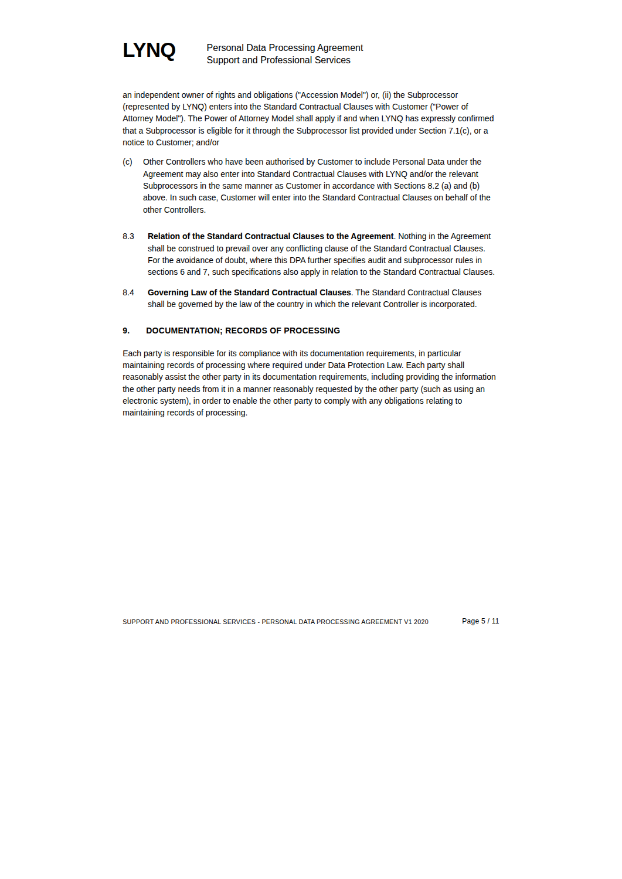LYNQ
Personal Data Processing Agreement
Support and Professional Services
an independent owner of rights and obligations ("Accession Model") or, (ii) the Subprocessor (represented by LYNQ) enters into the Standard Contractual Clauses with Customer ("Power of Attorney Model"). The Power of Attorney Model shall apply if and when LYNQ has expressly confirmed that a Subprocessor is eligible for it through the Subprocessor list provided under Section 7.1(c), or a notice to Customer; and/or
(c)
Other Controllers who have been authorised by Customer to include Personal Data under the Agreement may also enter into Standard Contractual Clauses with LYNQ and/or the relevant Subprocessors in the same manner as Customer in accordance with Sections 8.2 (a) and (b) above. In such case, Customer will enter into the Standard Contractual Clauses on behalf of the other Controllers.
8.3
Relation of the Standard Contractual Clauses to the Agreement. Nothing in the Agreement shall be construed to prevail over any conflicting clause of the Standard Contractual Clauses. For the avoidance of doubt, where this DPA further specifies audit and subprocessor rules in sections 6 and 7, such specifications also apply in relation to the Standard Contractual Clauses.
8.4
Governing Law of the Standard Contractual Clauses. The Standard Contractual Clauses shall be governed by the law of the country in which the relevant Controller is incorporated.
9. DOCUMENTATION; RECORDS OF PROCESSING
Each party is responsible for its compliance with its documentation requirements, in particular maintaining records of processing where required under Data Protection Law. Each party shall reasonably assist the other party in its documentation requirements, including providing the information the other party needs from it in a manner reasonably requested by the other party (such as using an electronic system), in order to enable the other party to comply with any obligations relating to maintaining records of processing.
SUPPORT AND PROFESSIONAL SERVICES - PERSONAL DATA PROCESSING AGREEMENT V1 2020
Page 5 / 11